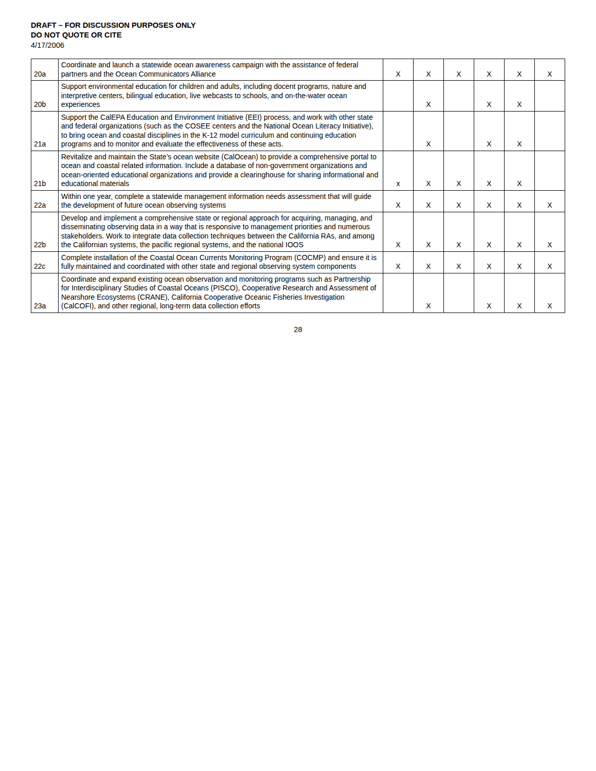DRAFT – FOR DISCUSSION PURPOSES ONLY
DO NOT QUOTE OR CITE
4/17/2006
| 20a | Coordinate and launch a statewide ocean awareness campaign with the assistance of federal partners and the Ocean Communicators Alliance | X | X | X | X | X | X |
| 20b | Support environmental education for children and adults, including docent programs, nature and interpretive centers, bilingual education, live webcasts to schools, and on-the-water ocean experiences | | X | | X | X | |
| 21a | Support the CalEPA Education and Environment Initiative (EEI) process, and work with other state and federal organizations (such as the COSEE centers and the National Ocean Literacy Initiative), to bring ocean and coastal disciplines in the K-12 model curriculum and continuing education programs and to monitor and evaluate the effectiveness of these acts. | | X | | X | X | |
| 21b | Revitalize and maintain the State’s ocean website (CalOcean) to provide a comprehensive portal to ocean and coastal related information. Include a database of non-government organizations and ocean-oriented educational organizations and provide a clearinghouse for sharing informational and educational materials | x | X | X | X | X | |
| 22a | Within one year, complete a statewide management information needs assessment that will guide the development of future ocean observing systems | X | X | X | X | X | X |
| 22b | Develop and implement a comprehensive state or regional approach for acquiring, managing, and disseminating observing data in a way that is responsive to management priorities and numerous stakeholders. Work to integrate data collection techniques between the California RAs, and among the Californian systems, the pacific regional systems, and the national IOOS | X | X | X | X | X | X |
| 22c | Complete installation of the Coastal Ocean Currents Monitoring Program (COCMP) and ensure it is fully maintained and coordinated with other state and regional observing system components | X | X | X | X | X | X |
| 23a | Coordinate and expand existing ocean observation and monitoring programs such as Partnership for Interdisciplinary Studies of Coastal Oceans (PISCO), Cooperative Research and Assessment of Nearshore Ecosystems (CRANE), California Cooperative Oceanic Fisheries Investigation (CalCOFI), and other regional, long-term data collection efforts | | X | | X | X | X |
28